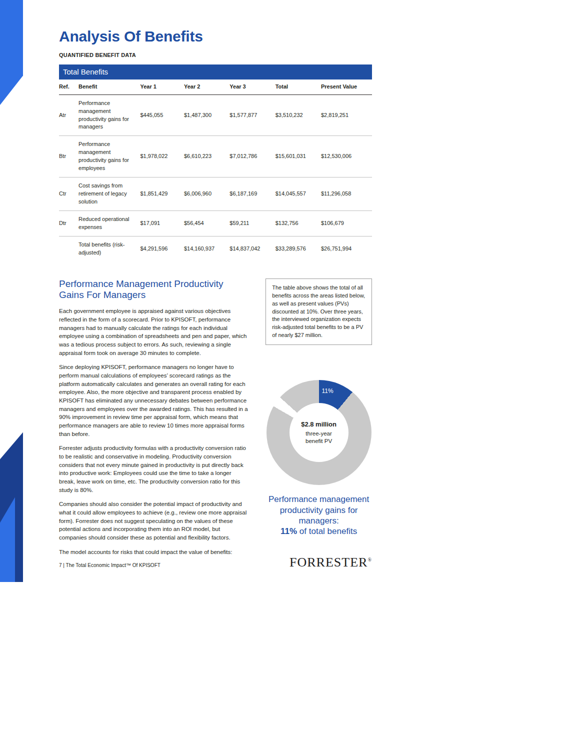Analysis Of Benefits
QUANTIFIED BENEFIT DATA
Total Benefits
| Ref. | Benefit | Year 1 | Year 2 | Year 3 | Total | Present Value |
| --- | --- | --- | --- | --- | --- | --- |
| Atr | Performance management productivity gains for managers | $445,055 | $1,487,300 | $1,577,877 | $3,510,232 | $2,819,251 |
| Btr | Performance management productivity gains for employees | $1,978,022 | $6,610,223 | $7,012,786 | $15,601,031 | $12,530,006 |
| Ctr | Cost savings from retirement of legacy solution | $1,851,429 | $6,006,960 | $6,187,169 | $14,045,557 | $11,296,058 |
| Dtr | Reduced operational expenses | $17,091 | $56,454 | $59,211 | $132,756 | $106,679 |
| | Total benefits (risk-adjusted) | $4,291,596 | $14,160,937 | $14,837,042 | $33,289,576 | $26,751,994 |
Performance Management Productivity Gains For Managers
Each government employee is appraised against various objectives reflected in the form of a scorecard. Prior to KPISOFT, performance managers had to manually calculate the ratings for each individual employee using a combination of spreadsheets and pen and paper, which was a tedious process subject to errors. As such, reviewing a single appraisal form took on average 30 minutes to complete.
Since deploying KPISOFT, performance managers no longer have to perform manual calculations of employees’ scorecard ratings as the platform automatically calculates and generates an overall rating for each employee. Also, the more objective and transparent process enabled by KPISOFT has eliminated any unnecessary debates between performance managers and employees over the awarded ratings. This has resulted in a 90% improvement in review time per appraisal form, which means that performance managers are able to review 10 times more appraisal forms than before.
Forrester adjusts productivity formulas with a productivity conversion ratio to be realistic and conservative in modeling. Productivity conversion considers that not every minute gained in productivity is put directly back into productive work: Employees could use the time to take a longer break, leave work on time, etc. The productivity conversion ratio for this study is 80%.
Companies should also consider the potential impact of productivity and what it could allow employees to achieve (e.g., review one more appraisal form). Forrester does not suggest speculating on the values of these potential actions and incorporating them into an ROI model, but companies should consider these as potential and flexibility factors.
The model accounts for risks that could impact the value of benefits:
The table above shows the total of all benefits across the areas listed below, as well as present values (PVs) discounted at 10%. Over three years, the interviewed organization expects risk-adjusted total benefits to be a PV of nearly $27 million.
11%
$2.8 million three-year
benefit PV
Performance management productivity gains for managers:
11% of total benefits
7 | The Total Economic Impact™ Of KPISOFT FORRESTER®